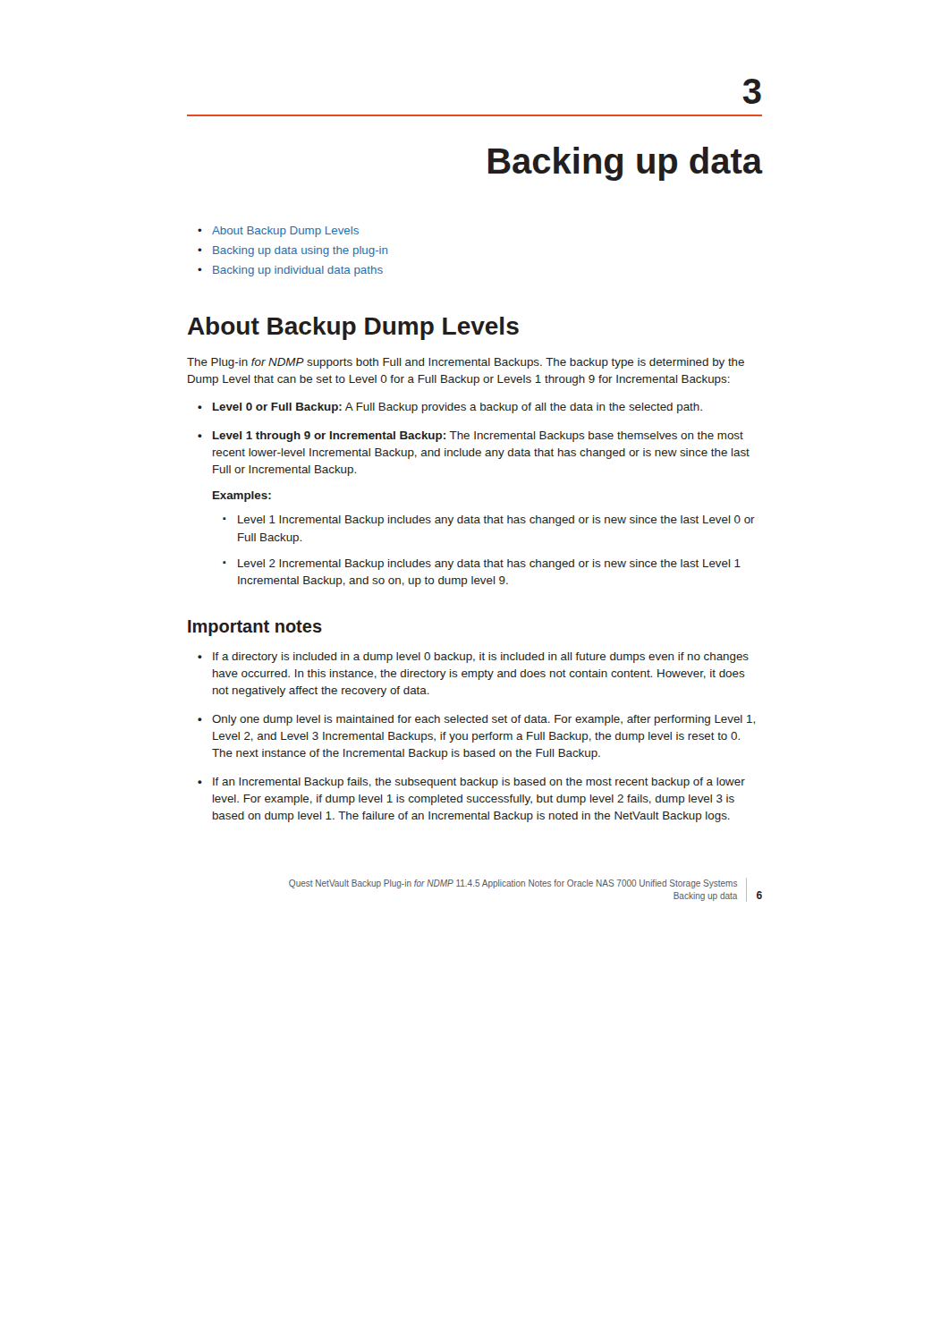3
Backing up data
About Backup Dump Levels
Backing up data using the plug-in
Backing up individual data paths
About Backup Dump Levels
The Plug-in for NDMP supports both Full and Incremental Backups. The backup type is determined by the Dump Level that can be set to Level 0 for a Full Backup or Levels 1 through 9 for Incremental Backups:
Level 0 or Full Backup: A Full Backup provides a backup of all the data in the selected path.
Level 1 through 9 or Incremental Backup: The Incremental Backups base themselves on the most recent lower-level Incremental Backup, and include any data that has changed or is new since the last Full or Incremental Backup.
Examples:
Level 1 Incremental Backup includes any data that has changed or is new since the last Level 0 or Full Backup.
Level 2 Incremental Backup includes any data that has changed or is new since the last Level 1 Incremental Backup, and so on, up to dump level 9.
Important notes
If a directory is included in a dump level 0 backup, it is included in all future dumps even if no changes have occurred. In this instance, the directory is empty and does not contain content. However, it does not negatively affect the recovery of data.
Only one dump level is maintained for each selected set of data. For example, after performing Level 1, Level 2, and Level 3 Incremental Backups, if you perform a Full Backup, the dump level is reset to 0. The next instance of the Incremental Backup is based on the Full Backup.
If an Incremental Backup fails, the subsequent backup is based on the most recent backup of a lower level. For example, if dump level 1 is completed successfully, but dump level 2 fails, dump level 3 is based on dump level 1. The failure of an Incremental Backup is noted in the NetVault Backup logs.
Quest NetVault Backup Plug-in for NDMP 11.4.5 Application Notes for Oracle NAS 7000 Unified Storage Systems
Backing up data
6